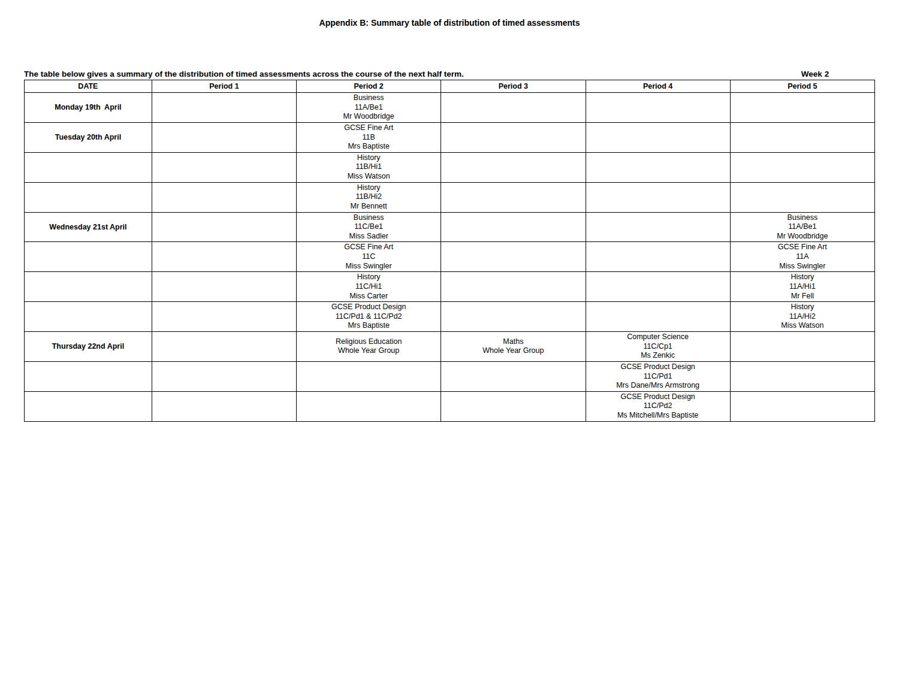Appendix B: Summary table of distribution of timed assessments
The table below gives a summary of the distribution of timed assessments across the course of the next half term.
Week 2
| DATE | Period 1 | Period 2 | Period 3 | Period 4 | Period 5 |
| --- | --- | --- | --- | --- | --- |
| Monday 19th April | | Business 11A/Be1 Mr Woodbridge | | | |
| Tuesday 20th April | | GCSE Fine Art 11B Mrs Baptiste | | | |
| | | History 11B/Hi1 Miss Watson | | | |
| | | History 11B/Hi2 Mr Bennett | | | |
| Wednesday 21st April | | Business 11C/Be1 Miss Sadler | | | Business 11A/Be1 Mr Woodbridge |
| | | GCSE Fine Art 11C Miss Swingler | | | GCSE Fine Art 11A Miss Swingler |
| | | History 11C/Hi1 Miss Carter | | | History 11A/Hi1 Mr Fell |
| | | GCSE Product Design 11C/Pd1 & 11C/Pd2 Mrs Baptiste | | | History 11A/Hi2 Miss Watson |
| Thursday 22nd April | | Religious Education Whole Year Group | Maths Whole Year Group | Computer Science 11C/Cp1 Ms Zenkic | |
| | | | | GCSE Product Design 11C/Pd1 Mrs Dane/Mrs Armstrong | |
| | | | | GCSE Product Design 11C/Pd2 Ms Mitchell/Mrs Baptiste | |